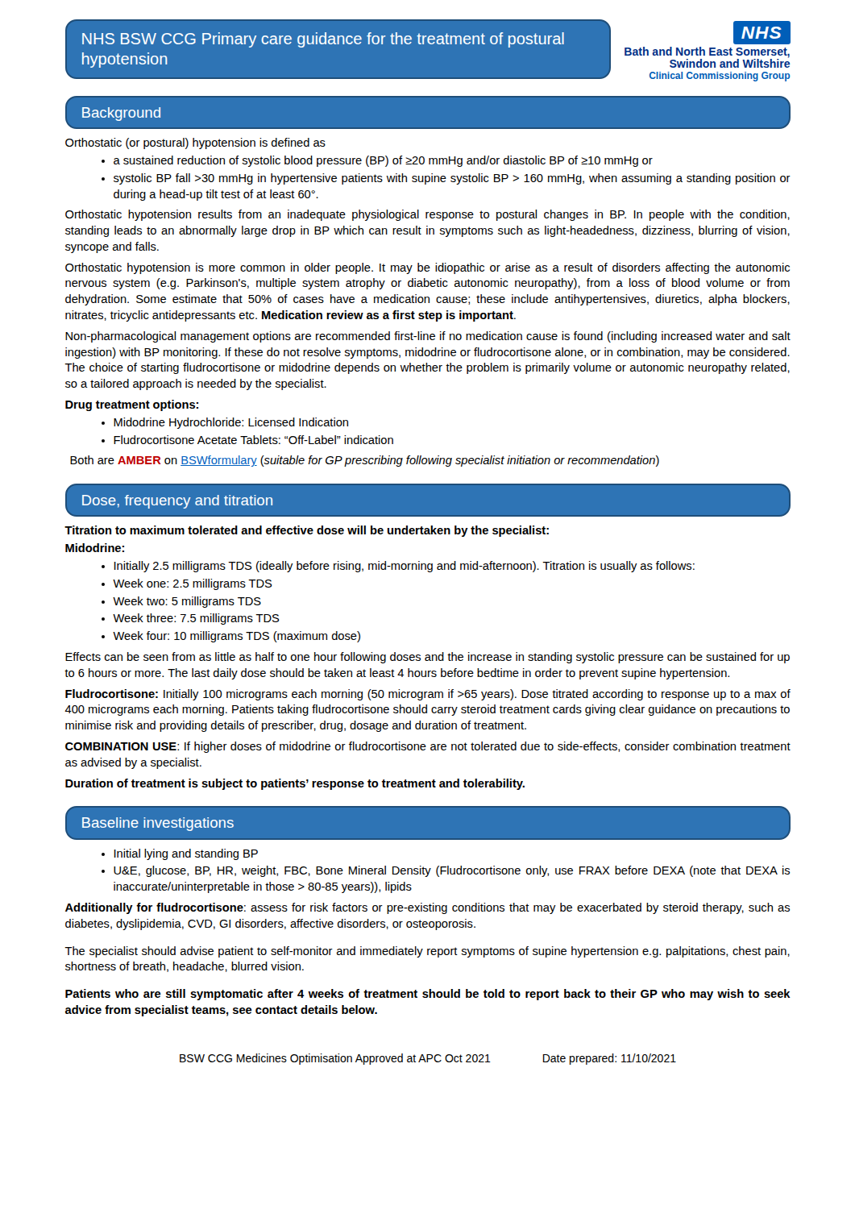NHS BSW CCG Primary care guidance for the treatment of postural hypotension
NHS
Bath and North East Somerset,
Swindon and Wiltshire
Clinical Commissioning Group
Background
Orthostatic (or postural) hypotension is defined as
a sustained reduction of systolic blood pressure (BP) of ≥20 mmHg and/or diastolic BP of ≥10 mmHg or
systolic BP fall >30 mmHg in hypertensive patients with supine systolic BP > 160 mmHg, when assuming a standing position or during a head-up tilt test of at least 60°.
Orthostatic hypotension results from an inadequate physiological response to postural changes in BP. In people with the condition, standing leads to an abnormally large drop in BP which can result in symptoms such as light-headedness, dizziness, blurring of vision, syncope and falls.
Orthostatic hypotension is more common in older people. It may be idiopathic or arise as a result of disorders affecting the autonomic nervous system (e.g. Parkinson's, multiple system atrophy or diabetic autonomic neuropathy), from a loss of blood volume or from dehydration. Some estimate that 50% of cases have a medication cause; these include antihypertensives, diuretics, alpha blockers, nitrates, tricyclic antidepressants etc. Medication review as a first step is important.
Non-pharmacological management options are recommended first-line if no medication cause is found (including increased water and salt ingestion) with BP monitoring. If these do not resolve symptoms, midodrine or fludrocortisone alone, or in combination, may be considered. The choice of starting fludrocortisone or midodrine depends on whether the problem is primarily volume or autonomic neuropathy related, so a tailored approach is needed by the specialist.
Drug treatment options:
Midodrine Hydrochloride: Licensed Indication
Fludrocortisone Acetate Tablets: “Off-Label” indication
Both are AMBER on BSWformulary (suitable for GP prescribing following specialist initiation or recommendation)
Dose, frequency and titration
Titration to maximum tolerated and effective dose will be undertaken by the specialist:
Midodrine:
Initially 2.5 milligrams TDS (ideally before rising, mid-morning and mid-afternoon). Titration is usually as follows:
Week one: 2.5 milligrams TDS
Week two: 5 milligrams TDS
Week three: 7.5 milligrams TDS
Week four: 10 milligrams TDS (maximum dose)
Effects can be seen from as little as half to one hour following doses and the increase in standing systolic pressure can be sustained for up to 6 hours or more. The last daily dose should be taken at least 4 hours before bedtime in order to prevent supine hypertension.
Fludrocortisone: Initially 100 micrograms each morning (50 microgram if >65 years). Dose titrated according to response up to a max of 400 micrograms each morning. Patients taking fludrocortisone should carry steroid treatment cards giving clear guidance on precautions to minimise risk and providing details of prescriber, drug, dosage and duration of treatment.
COMBINATION USE: If higher doses of midodrine or fludrocortisone are not tolerated due to side-effects, consider combination treatment as advised by a specialist.
Duration of treatment is subject to patients’ response to treatment and tolerability.
Baseline investigations
Initial lying and standing BP
U&E, glucose, BP, HR, weight, FBC, Bone Mineral Density (Fludrocortisone only, use FRAX before DEXA (note that DEXA is inaccurate/uninterpretable in those > 80-85 years)), lipids
Additionally for fludrocortisone: assess for risk factors or pre-existing conditions that may be exacerbated by steroid therapy, such as diabetes, dyslipidemia, CVD, GI disorders, affective disorders, or osteoporosis.
The specialist should advise patient to self-monitor and immediately report symptoms of supine hypertension e.g. palpitations, chest pain, shortness of breath, headache, blurred vision.
Patients who are still symptomatic after 4 weeks of treatment should be told to report back to their GP who may wish to seek advice from specialist teams, see contact details below.
BSW CCG Medicines Optimisation Approved at APC Oct 2021 Date prepared: 11/10/2021